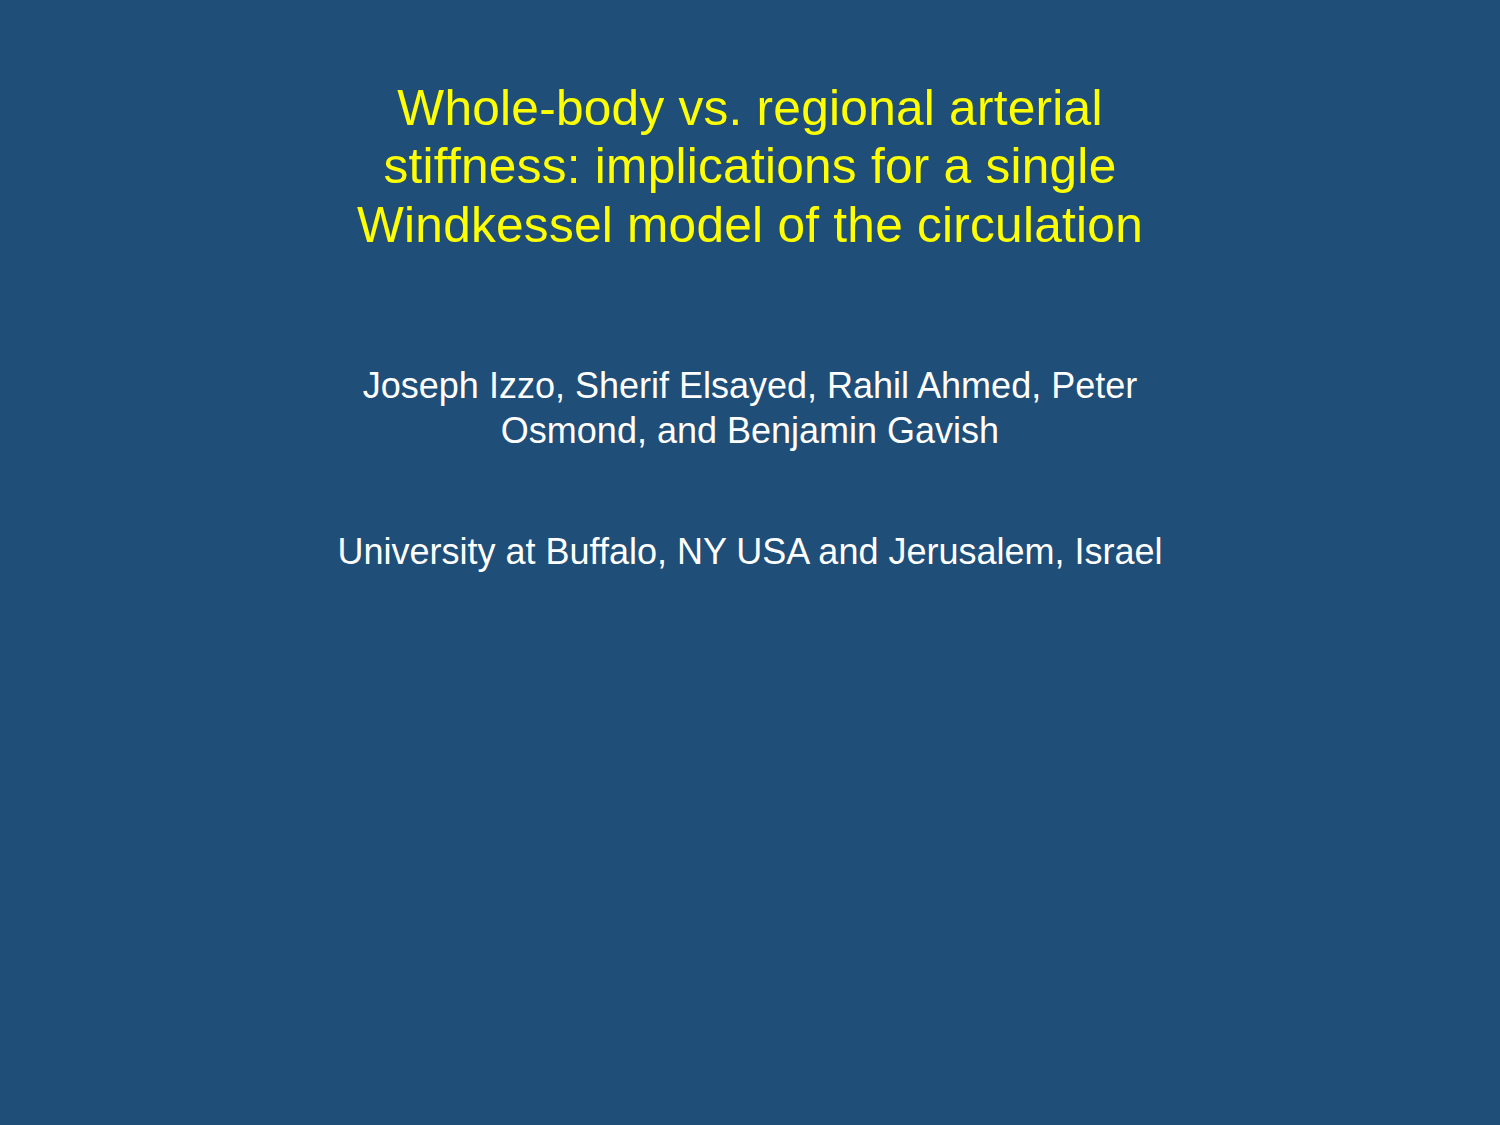Whole-body vs. regional arterial stiffness: implications for a single Windkessel model of the circulation
Joseph Izzo, Sherif Elsayed, Rahil Ahmed, Peter Osmond, and Benjamin Gavish
University at Buffalo, NY USA and Jerusalem, Israel